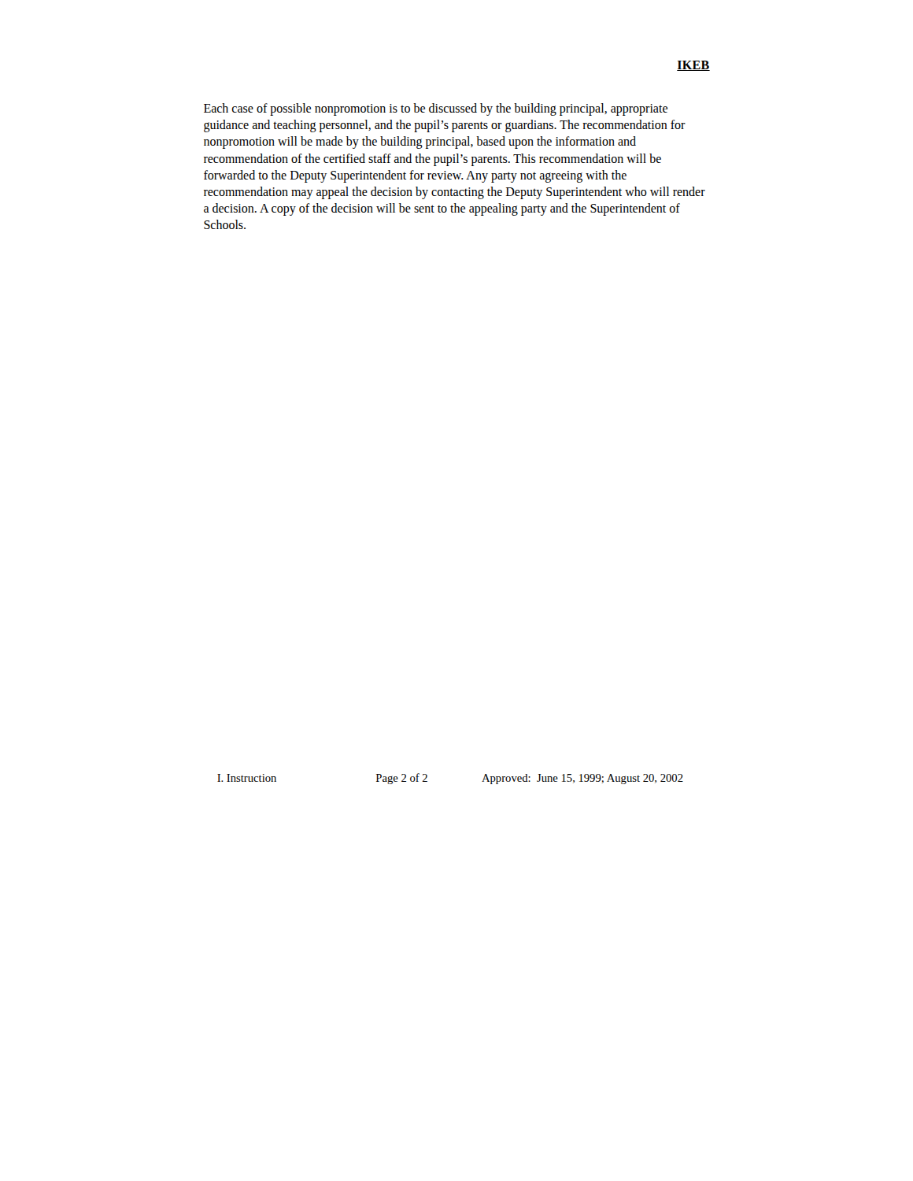IKEB
Each case of possible nonpromotion is to be discussed by the building principal, appropriate guidance and teaching personnel, and the pupil’s parents or guardians. The recommendation for nonpromotion will be made by the building principal, based upon the information and recommendation of the certified staff and the pupil’s parents. This recommendation will be forwarded to the Deputy Superintendent for review. Any party not agreeing with the recommendation may appeal the decision by contacting the Deputy Superintendent who will render a decision. A copy of the decision will be sent to the appealing party and the Superintendent of Schools.
I. Instruction
Page 2 of 2
Approved: June 15, 1999; August 20, 2002